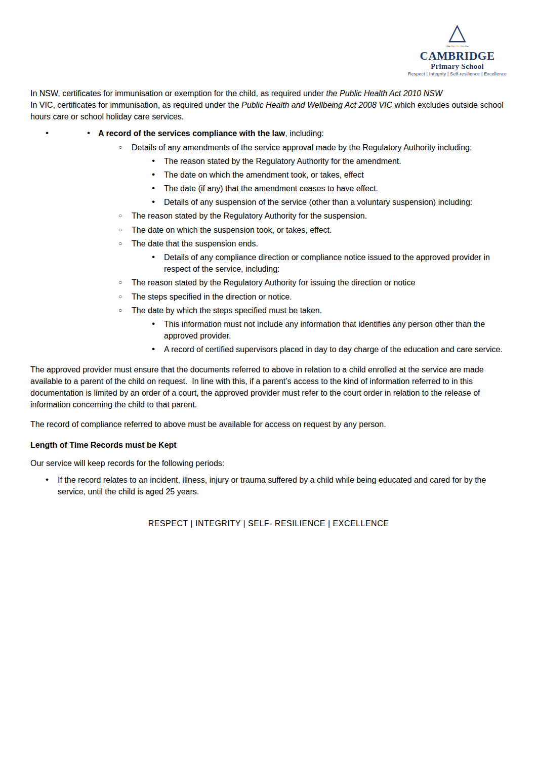△
∼∼∼∼∼
CAMBRIDGE
Primary School
Respect | Integrity | Self-resilience | Excellence
In NSW, certificates for immunisation or exemption for the child, as required under the Public Health Act 2010 NSW
In VIC, certificates for immunisation, as required under the Public Health and Wellbeing Act 2008 VIC which excludes outside school hours care or school holiday care services.
A record of the services compliance with the law, including:
Details of any amendments of the service approval made by the Regulatory Authority including:
The reason stated by the Regulatory Authority for the amendment.
The date on which the amendment took, or takes, effect
The date (if any) that the amendment ceases to have effect.
Details of any suspension of the service (other than a voluntary suspension) including:
The reason stated by the Regulatory Authority for the suspension.
The date on which the suspension took, or takes, effect.
The date that the suspension ends.
Details of any compliance direction or compliance notice issued to the approved provider in respect of the service, including:
The reason stated by the Regulatory Authority for issuing the direction or notice
The steps specified in the direction or notice.
The date by which the steps specified must be taken.
This information must not include any information that identifies any person other than the approved provider.
A record of certified supervisors placed in day to day charge of the education and care service.
The approved provider must ensure that the documents referred to above in relation to a child enrolled at the service are made available to a parent of the child on request. In line with this, if a parent’s access to the kind of information referred to in this documentation is limited by an order of a court, the approved provider must refer to the court order in relation to the release of information concerning the child to that parent.
The record of compliance referred to above must be available for access on request by any person.
Length of Time Records must be Kept
Our service will keep records for the following periods:
If the record relates to an incident, illness, injury or trauma suffered by a child while being educated and cared for by the service, until the child is aged 25 years.
RESPECT | INTEGRITY | SELF- RESILIENCE | EXCELLENCE